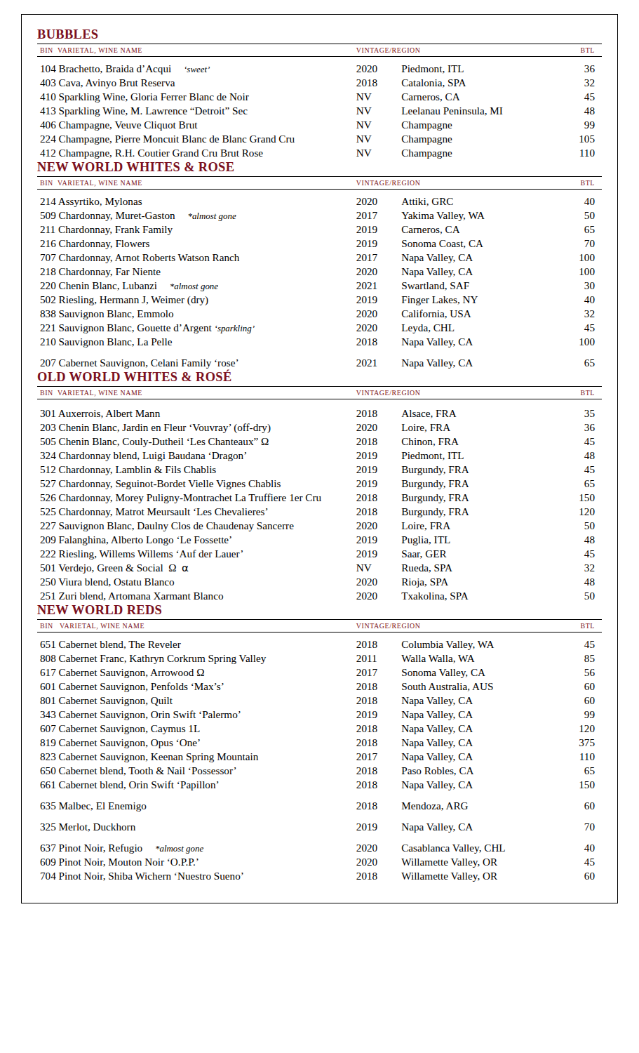BUBBLES
| Bin Varietal, Wine Name | Vintage/Region | BTL |
| --- | --- | --- |
| 104 Brachetto, Braida d’Acqui ‘sweet’ | 2020 | Piedmont, ITL | 36 |
| 403 Cava, Avinyo Brut Reserva | 2018 | Catalonia, SPA | 32 |
| 410 Sparkling Wine, Gloria Ferrer Blanc de Noir | NV | Carneros, CA | 45 |
| 413 Sparkling Wine, M. Lawrence “Detroit” Sec | NV | Leelanau Peninsula, MI | 48 |
| 406 Champagne, Veuve Cliquot Brut | NV | Champagne | 99 |
| 224 Champagne, Pierre Moncuit Blanc de Blanc Grand Cru | NV | Champagne | 105 |
| 412 Champagne, R.H. Coutier Grand Cru Brut Rose | NV | Champagne | 110 |
NEW WORLD WHITES & ROSE
| Bin Varietal, Wine Name | Vintage/Region | BTL |
| --- | --- | --- |
| 214 Assyrtiko, Mylonas | 2020 | Attiki, GRC | 40 |
| 509 Chardonnay, Muret-Gaston *almost gone | 2017 | Yakima Valley, WA | 50 |
| 211 Chardonnay, Frank Family | 2019 | Carneros, CA | 65 |
| 216 Chardonnay, Flowers | 2019 | Sonoma Coast, CA | 70 |
| 707 Chardonnay, Arnot Roberts Watson Ranch | 2017 | Napa Valley, CA | 100 |
| 218 Chardonnay, Far Niente | 2020 | Napa Valley, CA | 100 |
| 220 Chenin Blanc, Lubanzi *almost gone | 2021 | Swartland, SAF | 30 |
| 502 Riesling, Hermann J, Weimer (dry) | 2019 | Finger Lakes, NY | 40 |
| 838 Sauvignon Blanc, Emmolo | 2020 | California, USA | 32 |
| 221 Sauvignon Blanc, Gouette d’Argent ‘sparkling’ | 2020 | Leyda, CHL | 45 |
| 210 Sauvignon Blanc, La Pelle | 2018 | Napa Valley, CA | 100 |
| 207 Cabernet Sauvignon, Celani Family ‘rose’ | 2021 | Napa Valley, CA | 65 |
OLD WORLD WHITES & ROSÉ
| Bin Varietal, Wine Name | Vintage/Region | BTL |
| --- | --- | --- |
| 301 Auxerrois, Albert Mann | 2018 | Alsace, FRA | 35 |
| 203 Chenin Blanc, Jardin en Fleur ‘Vouvray’ (off-dry) | 2020 | Loire, FRA | 36 |
| 505 Chenin Blanc, Couly-Dutheil ‘Les Chanteaux” Ω | 2018 | Chinon, FRA | 45 |
| 324 Chardonnay blend, Luigi Baudana ‘Dragon’ | 2019 | Piedmont, ITL | 48 |
| 512 Chardonnay, Lamblin & Fils Chablis | 2019 | Burgundy, FRA | 45 |
| 527 Chardonnay, Seguinot-Bordet Vielle Vignes Chablis | 2019 | Burgundy, FRA | 65 |
| 526 Chardonnay, Morey Puligny-Montrachet La Truffiere 1er Cru | 2018 | Burgundy, FRA | 150 |
| 525 Chardonnay, Matrot Meursault ‘Les Chevalieres’ | 2018 | Burgundy, FRA | 120 |
| 227 Sauvignon Blanc, Daulny Clos de Chaudenay Sancerre | 2020 | Loire, FRA | 50 |
| 209 Falanghina, Alberto Longo ‘Le Fossette’ | 2019 | Puglia, ITL | 48 |
| 222 Riesling, Willems Willems ‘Auf der Lauer’ | 2019 | Saar, GER | 45 |
| 501 Verdejo, Green & Social Ω ⍺ | NV | Rueda, SPA | 32 |
| 250 Viura blend, Ostatu Blanco | 2020 | Rioja, SPA | 48 |
| 251 Zuri blend, Artomana Xarmant Blanco | 2020 | Txakolina, SPA | 50 |
NEW WORLD REDS
| Bin Varietal, Wine Name | Vintage/Region | BTL |
| --- | --- | --- |
| 651 Cabernet blend, The Reveler | 2018 | Columbia Valley, WA | 45 |
| 808 Cabernet Franc, Kathryn Corkrum Spring Valley | 2011 | Walla Walla, WA | 85 |
| 617 Cabernet Sauvignon, Arrowood Ω | 2017 | Sonoma Valley, CA | 56 |
| 601 Cabernet Sauvignon, Penfolds ‘Max’s’ | 2018 | South Australia, AUS | 60 |
| 801 Cabernet Sauvignon, Quilt | 2018 | Napa Valley, CA | 60 |
| 343 Cabernet Sauvignon, Orin Swift ‘Palermo’ | 2019 | Napa Valley, CA | 99 |
| 607 Cabernet Sauvignon, Caymus 1L | 2018 | Napa Valley, CA | 120 |
| 819 Cabernet Sauvignon, Opus ‘One’ | 2018 | Napa Valley, CA | 375 |
| 823 Cabernet Sauvignon, Keenan Spring Mountain | 2017 | Napa Valley, CA | 110 |
| 650 Cabernet blend, Tooth & Nail ‘Possessor’ | 2018 | Paso Robles, CA | 65 |
| 661 Cabernet blend, Orin Swift ‘Papillon’ | 2018 | Napa Valley, CA | 150 |
| 635 Malbec, El Enemigo | 2018 | Mendoza, ARG | 60 |
| 325 Merlot, Duckhorn | 2019 | Napa Valley, CA | 70 |
| 637 Pinot Noir, Refugio *almost gone | 2020 | Casablanca Valley, CHL | 40 |
| 609 Pinot Noir, Mouton Noir ‘O.P.P.’ | 2020 | Willamette Valley, OR | 45 |
| 704 Pinot Noir, Shiba Wichern ‘Nuestro Sueno’ | 2018 | Willamette Valley, OR | 60 |